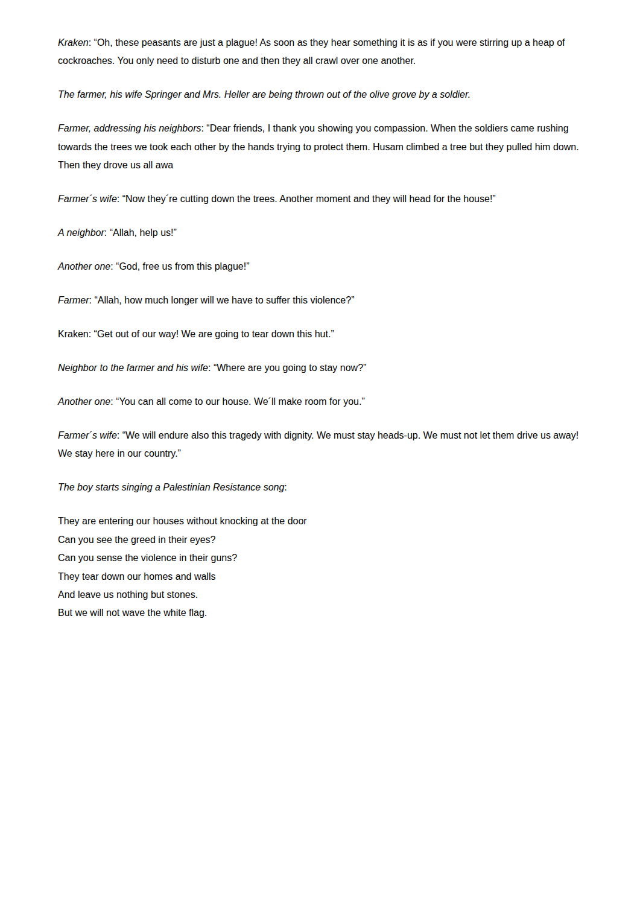Kraken: “Oh, these peasants are just a plague! As soon as they hear something it is as if you were stirring up a heap of cockroaches. You only need to disturb one and then they all crawl over one another.
The farmer, his wife Springer and Mrs. Heller are being thrown out of the olive grove by a soldier.
Farmer, addressing his neighbors: “Dear friends, I thank you showing you compassion. When the soldiers came rushing towards the trees we took each other by the hands trying to protect them. Husam climbed a tree but they pulled him down. Then they drove us all awa
Farmer´s wife: “Now they´re cutting down the trees. Another moment and they will head for the house!”
A neighbor: “Allah, help us!”
Another one: “God, free us from this plague!”
Farmer: “Allah, how much longer will we have to suffer this violence?”
Kraken: “Get out of our way! We are going to tear down this hut.”
Neighbor to the farmer and his wife: “Where are you going to stay now?”
Another one: “You can all come to our house. We´ll make room for you.”
Farmer´s wife: “We will endure also this tragedy with dignity. We must stay heads-up. We must not let them drive us away! We stay here in our country.”
The boy starts singing a Palestinian Resistance song:
They are entering our houses without knocking at the door
Can you see the greed in their eyes?
Can you sense the violence in their guns?
They tear down our homes and walls
And leave us nothing but stones.
But we will not wave the white flag.